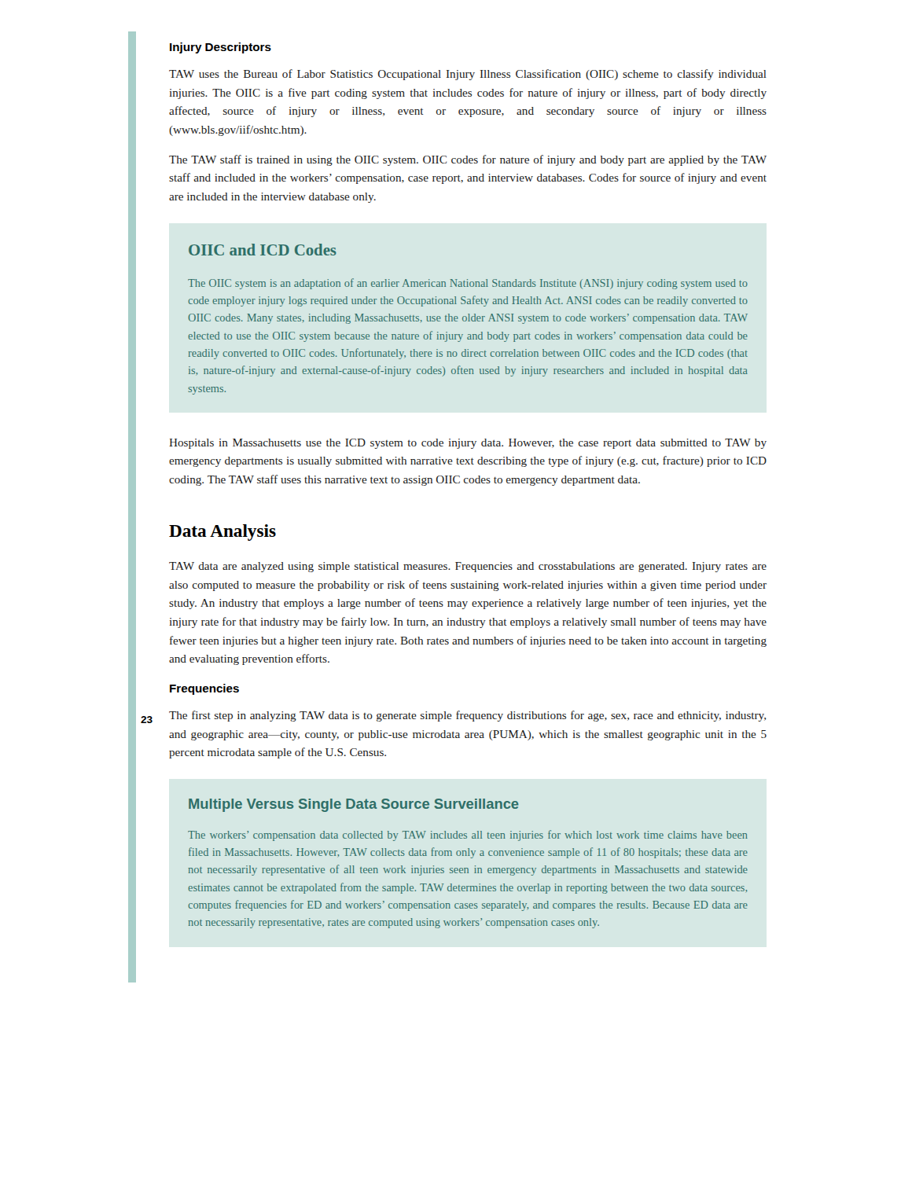Injury Descriptors
TAW uses the Bureau of Labor Statistics Occupational Injury Illness Classification (OIIC) scheme to classify individual injuries. The OIIC is a five part coding system that includes codes for nature of injury or illness, part of body directly affected, source of injury or illness, event or exposure, and secondary source of injury or illness (www.bls.gov/iif/oshtc.htm).
The TAW staff is trained in using the OIIC system. OIIC codes for nature of injury and body part are applied by the TAW staff and included in the workers’ compensation, case report, and interview databases. Codes for source of injury and event are included in the interview database only.
OIIC and ICD Codes
The OIIC system is an adaptation of an earlier American National Standards Institute (ANSI) injury coding system used to code employer injury logs required under the Occupational Safety and Health Act. ANSI codes can be readily converted to OIIC codes. Many states, including Massachusetts, use the older ANSI system to code workers’ compensation data. TAW elected to use the OIIC system because the nature of injury and body part codes in workers’ compensation data could be readily converted to OIIC codes. Unfortunately, there is no direct correlation between OIIC codes and the ICD codes (that is, nature-of-injury and external-cause-of-injury codes) often used by injury researchers and included in hospital data systems.
Hospitals in Massachusetts use the ICD system to code injury data. However, the case report data submitted to TAW by emergency departments is usually submitted with narrative text describing the type of injury (e.g. cut, fracture) prior to ICD coding. The TAW staff uses this narrative text to assign OIIC codes to emergency department data.
Data Analysis
TAW data are analyzed using simple statistical measures. Frequencies and crosstabulations are generated. Injury rates are also computed to measure the probability or risk of teens sustaining work-related injuries within a given time period under study. An industry that employs a large number of teens may experience a relatively large number of teen injuries, yet the injury rate for that industry may be fairly low. In turn, an industry that employs a relatively small number of teens may have fewer teen injuries but a higher teen injury rate. Both rates and numbers of injuries need to be taken into account in targeting and evaluating prevention efforts.
Frequencies
The first step in analyzing TAW data is to generate simple frequency distributions for age, sex, race and ethnicity, industry, and geographic area—city, county, or public-use microdata area (PUMA), which is the smallest geographic unit in the 5 percent microdata sample of the U.S. Census.
Multiple Versus Single Data Source Surveillance
The workers’ compensation data collected by TAW includes all teen injuries for which lost work time claims have been filed in Massachusetts. However, TAW collects data from only a convenience sample of 11 of 80 hospitals; these data are not necessarily representative of all teen work injuries seen in emergency departments in Massachusetts and statewide estimates cannot be extrapolated from the sample. TAW determines the overlap in reporting between the two data sources, computes frequencies for ED and workers’ compensation cases separately, and compares the results. Because ED data are not necessarily representative, rates are computed using workers’ compensation cases only.
23